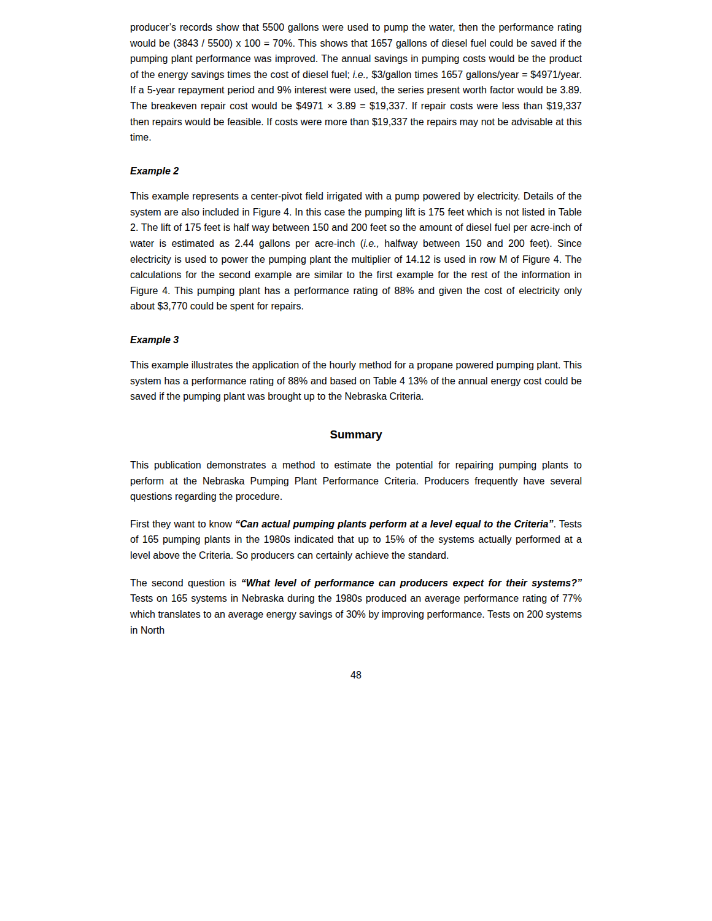producer’s records show that 5500 gallons were used to pump the water, then the performance rating would be (3843 / 5500) x 100 = 70%. This shows that 1657 gallons of diesel fuel could be saved if the pumping plant performance was improved. The annual savings in pumping costs would be the product of the energy savings times the cost of diesel fuel; i.e., $3/gallon times 1657 gallons/year = $4971/year. If a 5-year repayment period and 9% interest were used, the series present worth factor would be 3.89. The breakeven repair cost would be $4971 × 3.89 = $19,337. If repair costs were less than $19,337 then repairs would be feasible. If costs were more than $19,337 the repairs may not be advisable at this time.
Example 2
This example represents a center-pivot field irrigated with a pump powered by electricity. Details of the system are also included in Figure 4. In this case the pumping lift is 175 feet which is not listed in Table 2. The lift of 175 feet is half way between 150 and 200 feet so the amount of diesel fuel per acre-inch of water is estimated as 2.44 gallons per acre-inch (i.e., halfway between 150 and 200 feet). Since electricity is used to power the pumping plant the multiplier of 14.12 is used in row M of Figure 4. The calculations for the second example are similar to the first example for the rest of the information in Figure 4. This pumping plant has a performance rating of 88% and given the cost of electricity only about $3,770 could be spent for repairs.
Example 3
This example illustrates the application of the hourly method for a propane powered pumping plant. This system has a performance rating of 88% and based on Table 4 13% of the annual energy cost could be saved if the pumping plant was brought up to the Nebraska Criteria.
Summary
This publication demonstrates a method to estimate the potential for repairing pumping plants to perform at the Nebraska Pumping Plant Performance Criteria. Producers frequently have several questions regarding the procedure.
First they want to know “Can actual pumping plants perform at a level equal to the Criteria”. Tests of 165 pumping plants in the 1980s indicated that up to 15% of the systems actually performed at a level above the Criteria. So producers can certainly achieve the standard.
The second question is “What level of performance can producers expect for their systems?” Tests on 165 systems in Nebraska during the 1980s produced an average performance rating of 77% which translates to an average energy savings of 30% by improving performance. Tests on 200 systems in North
48